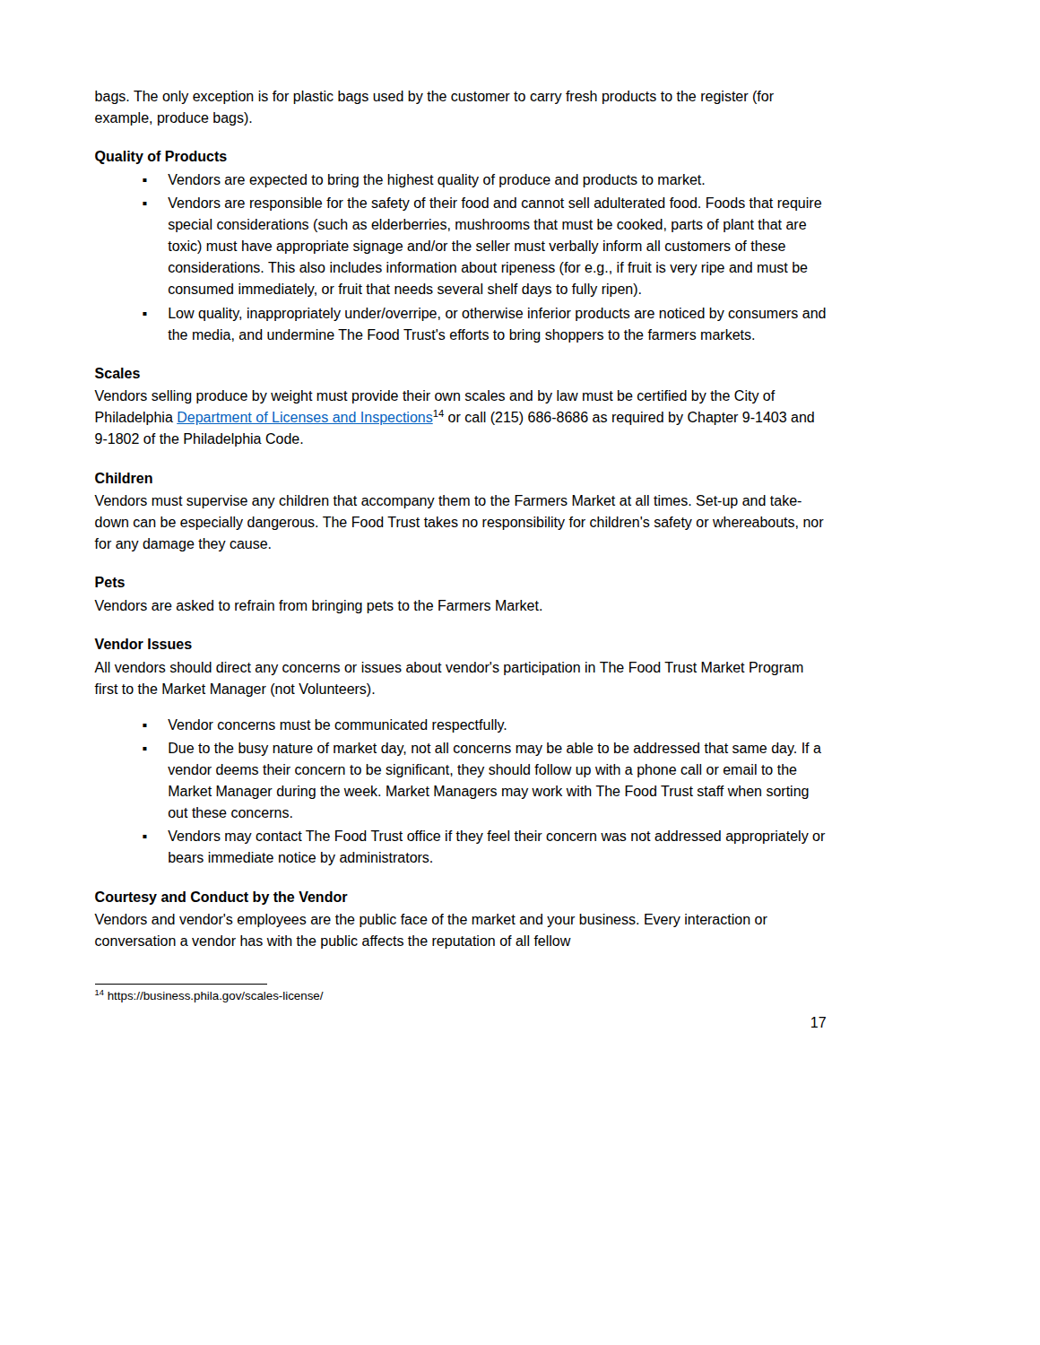bags. The only exception is for plastic bags used by the customer to carry fresh products to the register (for example, produce bags).
Quality of Products
Vendors are expected to bring the highest quality of produce and products to market.
Vendors are responsible for the safety of their food and cannot sell adulterated food. Foods that require special considerations (such as elderberries, mushrooms that must be cooked, parts of plant that are toxic) must have appropriate signage and/or the seller must verbally inform all customers of these considerations. This also includes information about ripeness (for e.g., if fruit is very ripe and must be consumed immediately, or fruit that needs several shelf days to fully ripen).
Low quality, inappropriately under/overripe, or otherwise inferior products are noticed by consumers and the media, and undermine The Food Trust's efforts to bring shoppers to the farmers markets.
Scales
Vendors selling produce by weight must provide their own scales and by law must be certified by the City of Philadelphia Department of Licenses and Inspections14 or call (215) 686-8686 as required by Chapter 9-1403 and 9-1802 of the Philadelphia Code.
Children
Vendors must supervise any children that accompany them to the Farmers Market at all times. Set-up and take-down can be especially dangerous. The Food Trust takes no responsibility for children's safety or whereabouts, nor for any damage they cause.
Pets
Vendors are asked to refrain from bringing pets to the Farmers Market.
Vendor Issues
All vendors should direct any concerns or issues about vendor's participation in The Food Trust Market Program first to the Market Manager (not Volunteers).
Vendor concerns must be communicated respectfully.
Due to the busy nature of market day, not all concerns may be able to be addressed that same day. If a vendor deems their concern to be significant, they should follow up with a phone call or email to the Market Manager during the week. Market Managers may work with The Food Trust staff when sorting out these concerns.
Vendors may contact The Food Trust office if they feel their concern was not addressed appropriately or bears immediate notice by administrators.
Courtesy and Conduct by the Vendor
Vendors and vendor's employees are the public face of the market and your business. Every interaction or conversation a vendor has with the public affects the reputation of all fellow
14 https://business.phila.gov/scales-license/
17